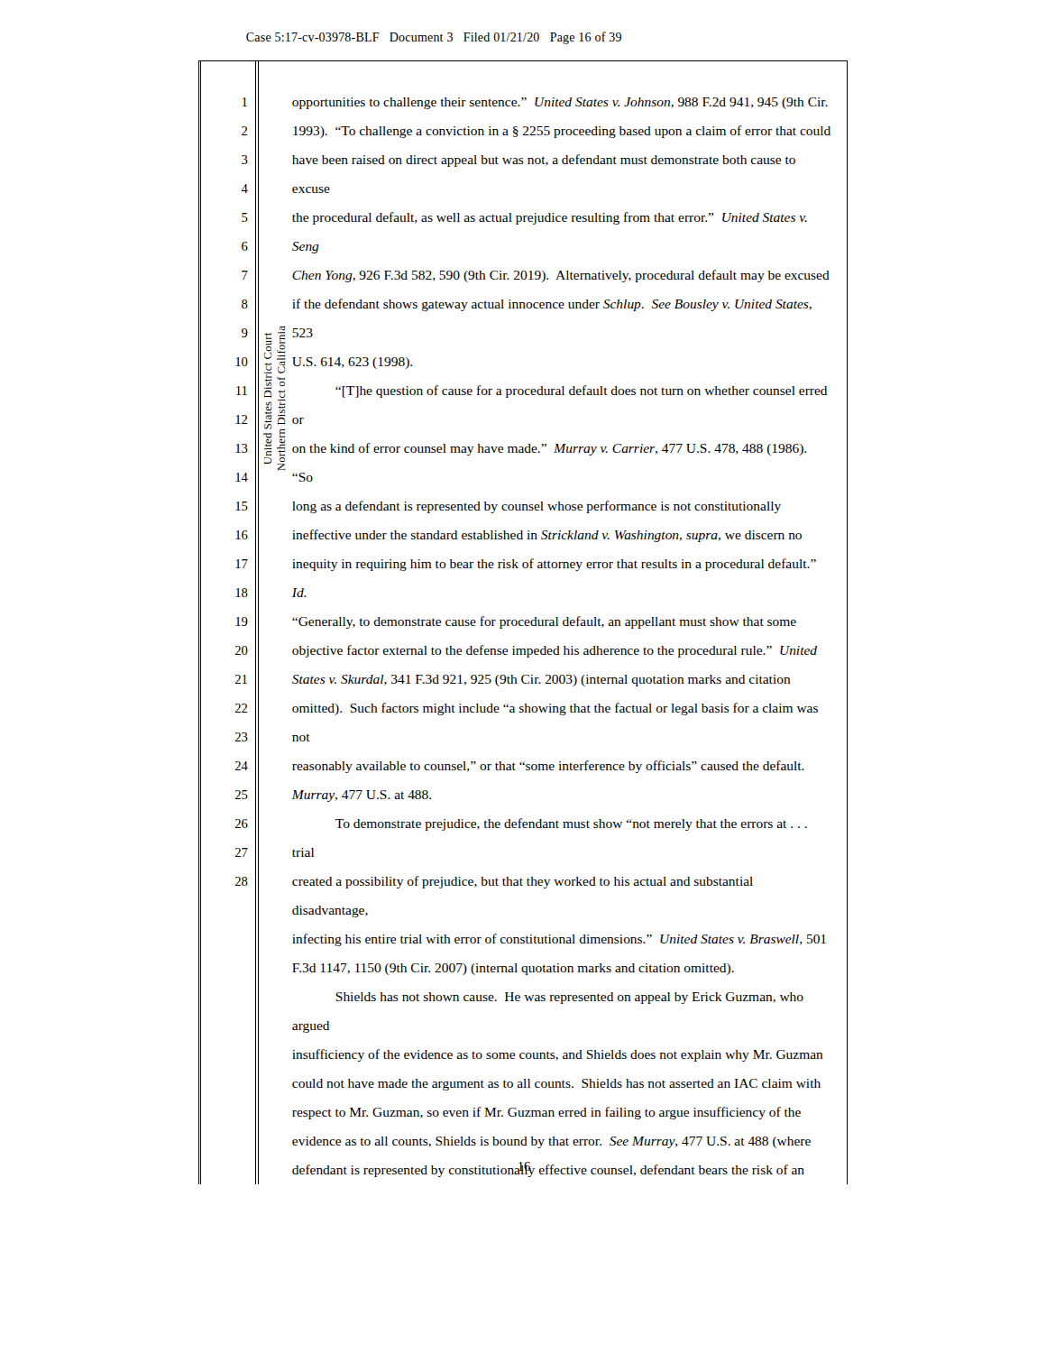Case 5:17-cv-03978-BLF Document 3 Filed 01/21/20 Page 16 of 39
1
2
3
4
5
6
7
8
9
10
11
12
13
14
15
16
17
18
19
20
21
22
23
24
25
26
27
28
United States District Court
Northern District of California
opportunities to challenge their sentence.” United States v. Johnson, 988 F.2d 941, 945 (9th Cir.
1993). “To challenge a conviction in a § 2255 proceeding based upon a claim of error that could
have been raised on direct appeal but was not, a defendant must demonstrate both cause to excuse
the procedural default, as well as actual prejudice resulting from that error.” United States v. Seng
Chen Yong, 926 F.3d 582, 590 (9th Cir. 2019). Alternatively, procedural default may be excused
if the defendant shows gateway actual innocence under Schlup. See Bousley v. United States, 523
U.S. 614, 623 (1998).
“[T]he question of cause for a procedural default does not turn on whether counsel erred or
on the kind of error counsel may have made.” Murray v. Carrier, 477 U.S. 478, 488 (1986). “So
long as a defendant is represented by counsel whose performance is not constitutionally
ineffective under the standard established in Strickland v. Washington, supra, we discern no
inequity in requiring him to bear the risk of attorney error that results in a procedural default.” Id.
“Generally, to demonstrate cause for procedural default, an appellant must show that some
objective factor external to the defense impeded his adherence to the procedural rule.” United
States v. Skurdal, 341 F.3d 921, 925 (9th Cir. 2003) (internal quotation marks and citation
omitted). Such factors might include “a showing that the factual or legal basis for a claim was not
reasonably available to counsel,” or that “some interference by officials” caused the default.
Murray, 477 U.S. at 488.
To demonstrate prejudice, the defendant must show “not merely that the errors at . . . trial
created a possibility of prejudice, but that they worked to his actual and substantial disadvantage,
infecting his entire trial with error of constitutional dimensions.” United States v. Braswell, 501
F.3d 1147, 1150 (9th Cir. 2007) (internal quotation marks and citation omitted).
Shields has not shown cause. He was represented on appeal by Erick Guzman, who argued
insufficiency of the evidence as to some counts, and Shields does not explain why Mr. Guzman
could not have made the argument as to all counts. Shields has not asserted an IAC claim with
respect to Mr. Guzman, so even if Mr. Guzman erred in failing to argue insufficiency of the
evidence as to all counts, Shields is bound by that error. See Murray, 477 U.S. at 488 (where
defendant is represented by constitutionally effective counsel, defendant bears the risk of an
16